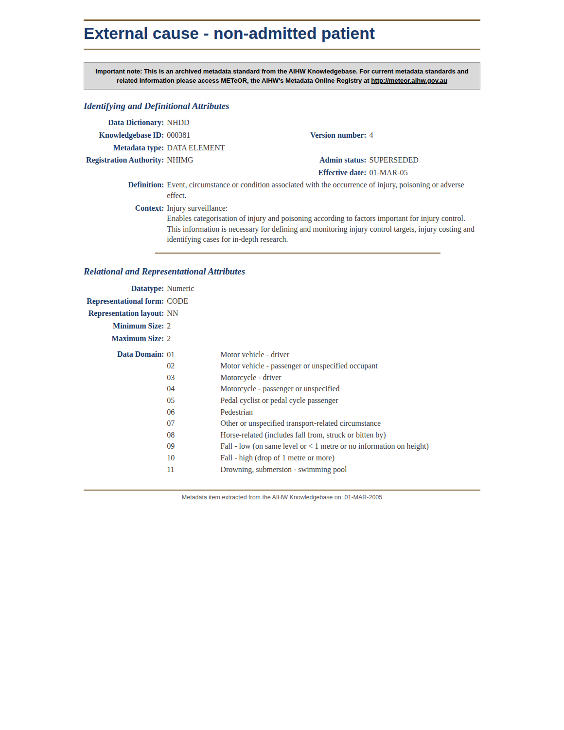External cause - non-admitted patient
Important note: This is an archived metadata standard from the AIHW Knowledgebase. For current metadata standards and related information please access METeOR, the AIHW's Metadata Online Registry at http://meteor.aihw.gov.au
Identifying and Definitional Attributes
| Data Dictionary: | NHDD | | |
| Knowledgebase ID: | 000381 | Version number: | 4 |
| Metadata type: | DATA ELEMENT | | |
| Registration Authority: | NHIMG | Admin status: | SUPERSEDED |
| | | Effective date: | 01-MAR-05 |
| Definition: | Event, circumstance or condition associated with the occurrence of injury, poisoning or adverse effect. |
| Context: | Injury surveillance: Enables categorisation of injury and poisoning according to factors important for injury control. This information is necessary for defining and monitoring injury control targets, injury costing and identifying cases for in-depth research. |
Relational and Representational Attributes
| Datatype: | Numeric |
| Representational form: | CODE |
| Representation layout: | NN |
| Minimum Size: | 2 |
| Maximum Size: | 2 |
| Data Domain: | / 01 / Motor vehicle - driver / / 02 / Motor vehicle - passenger or unspecified occupant / / 03 / Motorcycle - driver / / 04 / Motorcycle - passenger or unspecified / / 05 / Pedal cyclist or pedal cycle passenger / / 06 / Pedestrian / / 07 / Other or unspecified transport-related circumstance / / 08 / Horse-related (includes fall from, struck or bitten by) / / 09 / Fall - low (on same level or < 1 metre or no information on height) / / 10 / Fall - high (drop of 1 metre or more) / / 11 / Drowning, submersion - swimming pool / |
Metadata item extracted from the AIHW Knowledgebase on: 01-MAR-2005